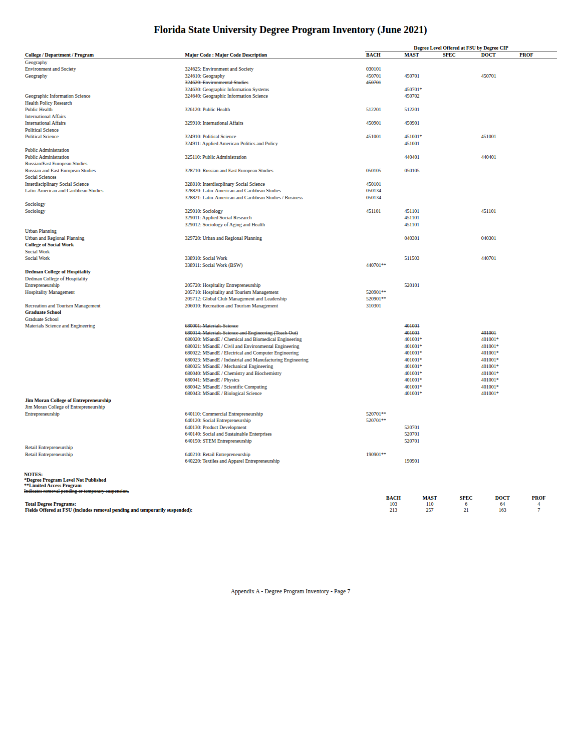Florida State University Degree Program Inventory (June 2021)
| | | Degree Level Offered at FSU by Degree CIP |
| College / Department / Program | Major Code : Major Code Description | BACH | MAST | SPEC | DOCT | PROF |
| Geography | | | | | | |
| Environment and Society | 324625: Environment and Society | 030101 | | | | |
| Geography | 324610: Geography | 450701 | 450701 | | 450701 | |
| | 324620: Environmental Studies | 450701 | | | | |
| | 324630: Geographic Information Systems | | 450701* | | | |
| Geographic Information Science | 324640: Geographic Information Science | | 450702 | | | |
| Health Policy Research | | | | | | |
| Public Health | 326120: Public Health | 512201 | 512201 | | | |
| International Affairs | | | | | | |
| International Affairs | 329910: International Affairs | 450901 | 450901 | | | |
| Political Science | | | | | | |
| Political Science | 324910: Political Science | 451001 | 451001* | | 451001 | |
| | 324911: Applied American Politics and Policy | | 451001 | | | |
| Public Administration | | | | | | |
| Public Administration | 325110: Public Administration | | 440401 | | 440401 | |
| Russian/East European Studies | | | | | | |
| Russian and East European Studies | 328710: Russian and East European Studies | 050105 | 050105 | | | |
| Social Sciences | | | | | | |
| Interdisciplinary Social Science | 328810: Interdiscplinary Social Science | 450101 | | | | |
| Latin-American and Caribbean Studies | 328820: Latin-American and Caribbean Studies | 050134 | | | | |
| | 328821: Latin-American and Caribbean Studies / Business | 050134 | | | | |
| Sociology | | | | | | |
| Sociology | 329010: Sociology | 451101 | 451101 | | 451101 | |
| | 329011: Applied Social Research | | 451101 | | | |
| | 329012: Sociology of Aging and Health | | 451101 | | | |
| Urban Planning | | | | | | |
| Urban and Regional Planning | 329720: Urban and Regional Planning | | 040301 | | 040301 | |
| College of Social Work | | | | | | |
| Social Work | | | | | | |
| Social Work | 338910: Social Work | | 511503 | | 440701 | |
| | 338911: Social Work (BSW) | 440701** | | | | |
| Dedman College of Hospitality | | | | | | |
| Dedman College of Hospitality | | | | | | |
| Entrepreneurship | 205720: Hospitality Entrepreneurship | | 520101 | | | |
| Hospitality Management | 205710: Hospitality and Tourism Management | 520901** | | | | |
| | 205712: Global Club Management and Leadership | 520901** | | | | |
| Recreation and Tourism Management | 206010: Recreation and Tourism Management | 310301 | | | | |
| Graduate School | | | | | | |
| Graduate School | | | | | | |
| Materials Science and Engineering | 680001: Materials Science | | 401001 | | | |
| | 680014: Materials Science and Engineering (Teach Out) | | 401001 | | 401001 | |
| | 680020: MSandE / Chemical and Biomedical Engineering | | 401001* | | 401001* | |
| | 680021: MSandE / Civil and Environmental Engineering | | 401001* | | 401001* | |
| | 680022: MSandE / Electrical and Computer Engineering | | 401001* | | 401001* | |
| | 680023: MSandE / Industrial and Manufacturing Engineering | | 401001* | | 401001* | |
| | 680025: MSandE / Mechanical Engineering | | 401001* | | 401001* | |
| | 680040: MSandE / Chemistry and Biochemistry | | 401001* | | 401001* | |
| | 680041: MSandE / Physics | | 401001* | | 401001* | |
| | 680042: MSandE / Scientific Computing | | 401001* | | 401001* | |
| | 680043: MSandE / Biological Science | | 401001* | | 401001* | |
| Jim Moran College of Entrepreneurship | | | | | | |
| Jim Moran College of Entrepreneurship | | | | | | |
| Entrepreneurship | 640110: Commercial Entrepreneurship | 520701** | | | | |
| | 640120: Social Entrepreneurship | 520701** | | | | |
| | 640130: Product Development | | 520701 | | | |
| | 640140: Social and Sustainable Enterprises | | 520701 | | | |
| | 640150: STEM Entrepreneurship | | 520701 | | | |
| Retail Entrepreneurship | | | | | | |
| Retail Entrepreneurship | 640210: Retail Entrepreneurship | 190901** | | | | |
| | 640220: Textiles and Apparel Entrepreneurship | | 190901 | | | |
NOTES:
*Degree Program Level Not Published
**Limited Access Program
Indicates removal pending or temporary suspension.
| | BACH | MAST | SPEC | DOCT | PROF |
| Total Degree Programs: | 103 | 110 | 6 | 64 | 4 |
| Fields Offered at FSU (includes removal pending and temporarily suspended): | 213 | 257 | 21 | 163 | 7 |
Appendix A - Degree Program Inventory - Page 7